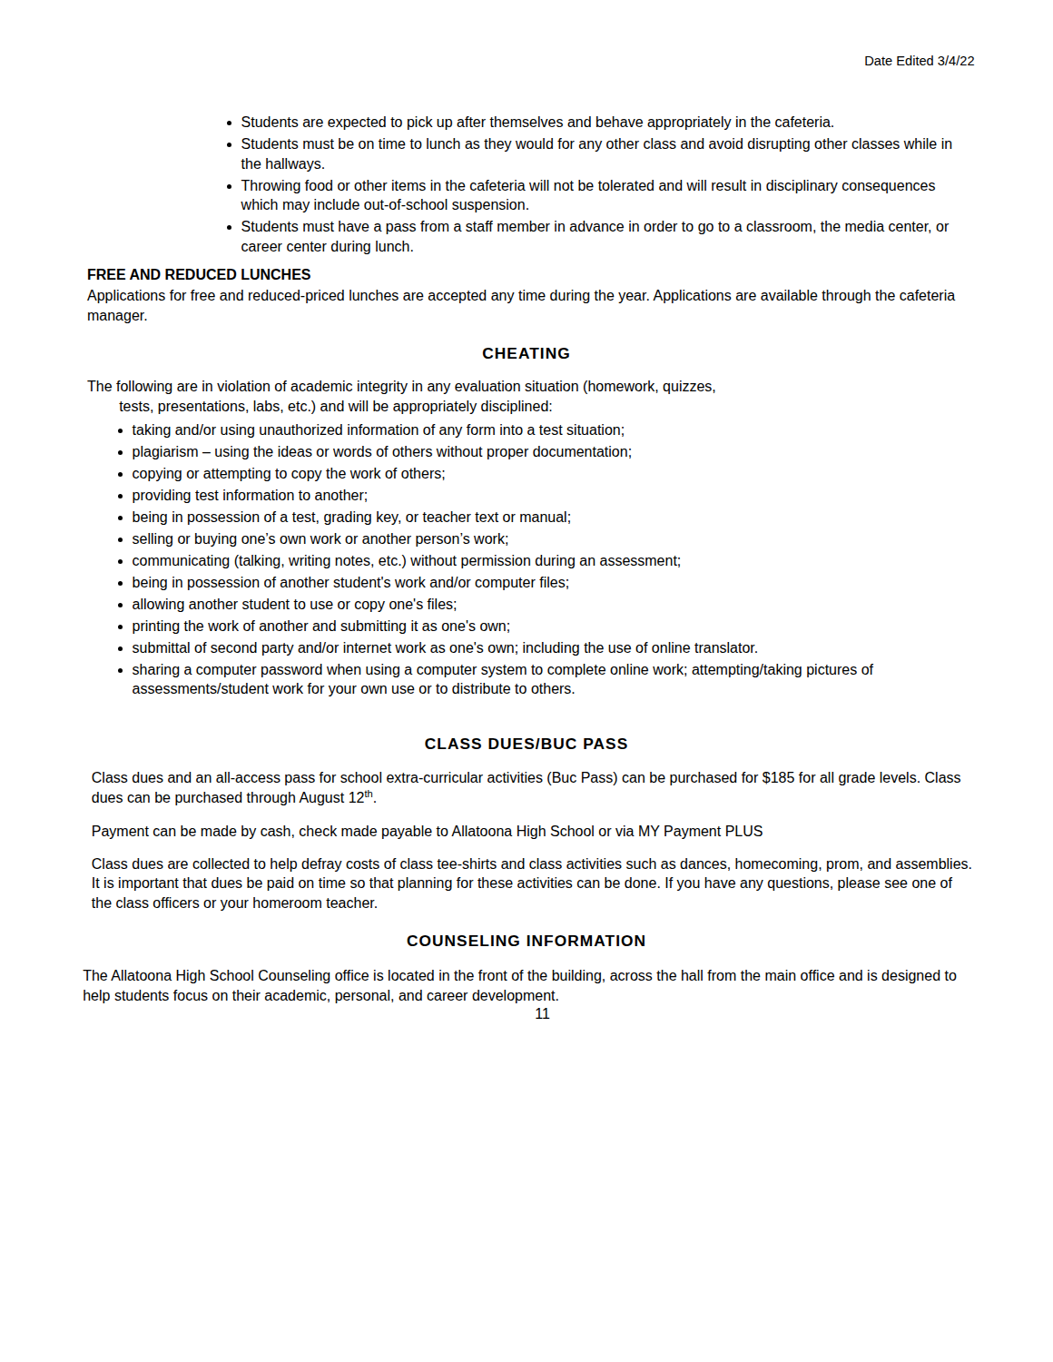Date Edited 3/4/22
Students are expected to pick up after themselves and behave appropriately in the cafeteria.
Students must be on time to lunch as they would for any other class and avoid disrupting other classes while in the hallways.
Throwing food or other items in the cafeteria will not be tolerated and will result in disciplinary consequences which may include out-of-school suspension.
Students must have a pass from a staff member in advance in order to go to a classroom, the media center, or career center during lunch.
FREE AND REDUCED LUNCHES
Applications for free and reduced-priced lunches are accepted any time during the year. Applications are available through the cafeteria manager.
CHEATING
The following are in violation of academic integrity in any evaluation situation (homework, quizzes, tests, presentations, labs, etc.) and will be appropriately disciplined:
taking and/or using unauthorized information of any form into a test situation;
plagiarism – using the ideas or words of others without proper documentation;
copying or attempting to copy the work of others;
providing test information to another;
being in possession of a test, grading key, or teacher text or manual;
selling or buying one’s own work or another person’s work;
communicating (talking, writing notes, etc.) without permission during an assessment;
being in possession of another student's work and/or computer files;
allowing another student to use or copy one's files;
printing the work of another and submitting it as one's own;
submittal of second party and/or internet work as one's own; including the use of online translator.
sharing a computer password when using a computer system to complete online work; attempting/taking pictures of assessments/student work for your own use or to distribute to others.
CLASS DUES/BUC PASS
Class dues and an all-access pass for school extra-curricular activities (Buc Pass) can be purchased for $185 for all grade levels. Class dues can be purchased through August 12th.
Payment can be made by cash, check made payable to Allatoona High School or via MY Payment PLUS
Class dues are collected to help defray costs of class tee-shirts and class activities such as dances, homecoming, prom, and assemblies. It is important that dues be paid on time so that planning for these activities can be done. If you have any questions, please see one of the class officers or your homeroom teacher.
COUNSELING INFORMATION
The Allatoona High School Counseling office is located in the front of the building, across the hall from the main office and is designed to help students focus on their academic, personal, and career development.
11